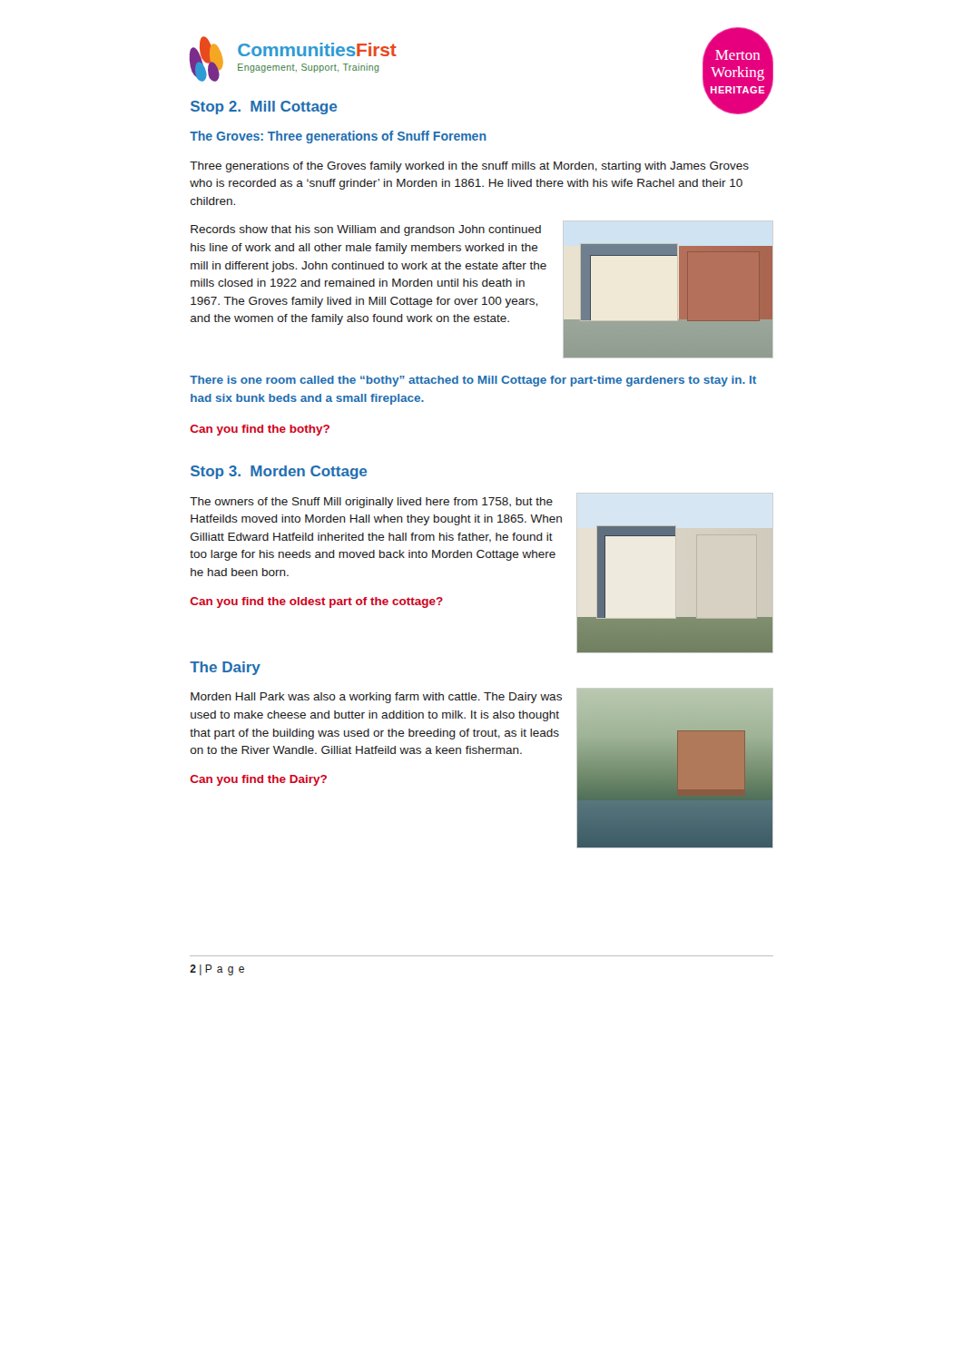Communities First
Engagement, Support, Training
Merton Working HERITAGE
Stop 2. Mill Cottage
The Groves: Three generations of Snuff Foremen
Three generations of the Groves family worked in the snuff mills at Morden, starting with James Groves who is recorded as a ‘snuff grinder’ in Morden in 1861. He lived there with his wife Rachel and their 10 children.
Records show that his son William and grandson John continued his line of work and all other male family members worked in the mill in different jobs. John continued to work at the estate after the mills closed in 1922 and remained in Morden until his death in 1967. The Groves family lived in Mill Cottage for over 100 years, and the women of the family also found work on the estate.
There is one room called the “bothy” attached to Mill Cottage for part-time gardeners to stay in. It had six bunk beds and a small fireplace.
Can you find the bothy?
Stop 3. Morden Cottage
The owners of the Snuff Mill originally lived here from 1758, but the Hatfeilds moved into Morden Hall when they bought it in 1865. When Gilliatt Edward Hatfeild inherited the hall from his father, he found it too large for his needs and moved back into Morden Cottage where he had been born.
Can you find the oldest part of the cottage?
The Dairy
Morden Hall Park was also a working farm with cattle. The Dairy was used to make cheese and butter in addition to milk. It is also thought that part of the building was used or the breeding of trout, as it leads on to the River Wandle. Gilliat Hatfeild was a keen fisherman.
Can you find the Dairy?
2 | P a g e